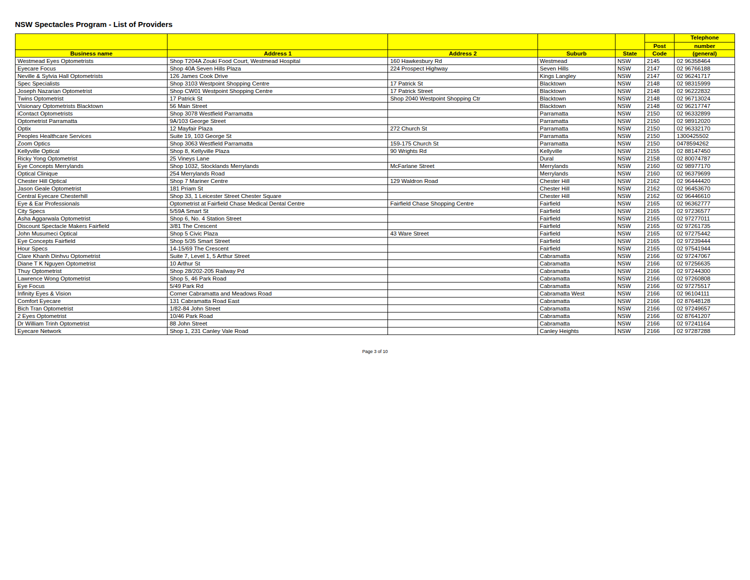NSW Spectacles Program - List of Providers
| | | | | | | Telephone |
| --- | --- | --- | --- | --- | --- | --- |
| | | | | | Post | number |
| Business name | Address 1 | Address 2 | Suburb | State | Code | (general) |
| Westmead Eyes Optometrists | Shop T204A Zouki Food Court, Westmead Hospital | 160 Hawkesbury Rd | Westmead | NSW | 2145 | 02 96358464 |
| Eyecare Focus | Shop 40A Seven Hills Plaza | 224 Prospect Highway | Seven Hills | NSW | 2147 | 02 96766188 |
| Neville & Sylvia Hall Optometrists | 126 James Cook Drive | | Kings Langley | NSW | 2147 | 02 96241717 |
| Spec Specialists | Shop 3103 Westpoint Shopping Centre | 17 Patrick St | Blacktown | NSW | 2148 | 02 98315999 |
| Joseph Nazarian Optometrist | Shop CW01 Westpoint Shopping Centre | 17 Patrick Street | Blacktown | NSW | 2148 | 02 96222832 |
| Twins Optometrist | 17 Patrick St | Shop 2040 Westpoint Shopping Ctr | Blacktown | NSW | 2148 | 02 96713024 |
| Visionary Optometrists Blacktown | 56 Main Street | | Blacktown | NSW | 2148 | 02 96217747 |
| iContact Optometrists | Shop 3078 Westfield Parramatta | | Parramatta | NSW | 2150 | 02 96332899 |
| Optometrist Parramatta | 9A/103 George Street | | Parramatta | NSW | 2150 | 02 98912020 |
| Optix | 12 Mayfair Plaza | 272 Church St | Parramatta | NSW | 2150 | 02 96332170 |
| Peoples Healthcare Services | Suite 19, 103 George St | | Parramatta | NSW | 2150 | 1300425502 |
| Zoom Optics | Shop 3063 Westfield Parramatta | 159-175 Church St | Parramatta | NSW | 2150 | 0478594262 |
| Kellyville Optical | Shop 8, Kellyville Plaza | 90 Wrights Rd | Kellyville | NSW | 2155 | 02 88147450 |
| Ricky Yong Optometrist | 25 Vineys Lane | | Dural | NSW | 2158 | 02 80074787 |
| Eye Concepts Merrylands | Shop 1032, Stocklands Merrylands | McFarlane Street | Merrylands | NSW | 2160 | 02 98977170 |
| Optical Clinique | 254 Merrylands Road | | Merrylands | NSW | 2160 | 02 96379699 |
| Chester Hill Optical | Shop 7 Mariner Centre | 129 Waldron Road | Chester Hill | NSW | 2162 | 02 96444420 |
| Jason Geale Optometrist | 181 Priam St | | Chester Hill | NSW | 2162 | 02 96453670 |
| Central Eyecare Chesterhill | Shop 33, 1 Leicester Street Chester Square | | Chester Hill | NSW | 2162 | 02 96446610 |
| Eye & Ear Professionals | Optometrist at Fairfield Chase Medical Dental Centre | Fairfield Chase Shopping Centre | Fairfield | NSW | 2165 | 02 96362777 |
| City Specs | 5/59A Smart St | | Fairfield | NSW | 2165 | 02 97236577 |
| Asha Aggarwala Optometrist | Shop 6, No. 4 Station Street | | Fairfield | NSW | 2165 | 02 97277011 |
| Discount Spectacle Makers Fairfield | 3/81 The Crescent | | Fairfield | NSW | 2165 | 02 97261735 |
| John Musumeci Optical | Shop 5 Civic Plaza | 43 Ware Street | Fairfield | NSW | 2165 | 02 97275442 |
| Eye Concepts Fairfield | Shop 5/35 Smart Street | | Fairfield | NSW | 2165 | 02 97239444 |
| Hour Specs | 14-15/69 The Crescent | | Fairfield | NSW | 2165 | 02 97541944 |
| Clare Khanh Dinhvu Optometrist | Suite 7, Level 1, 5 Arthur Street | | Cabramatta | NSW | 2166 | 02 97247067 |
| Diane T K Nguyen Optometrist | 10 Arthur St | | Cabramatta | NSW | 2166 | 02 97256635 |
| Thuy Optometrist | Shop 28/202-205 Railway Pd | | Cabramatta | NSW | 2166 | 02 97244300 |
| Lawrence Wong Optometrist | Shop 5, 46 Park Road | | Cabramatta | NSW | 2166 | 02 97260808 |
| Eye Focus | 5/49 Park Rd | | Cabramatta | NSW | 2166 | 02 97275517 |
| Infinity Eyes & Vision | Corner Cabramatta and Meadows Road | | Cabramatta West | NSW | 2166 | 02 96104111 |
| Comfort Eyecare | 131 Cabramatta Road East | | Cabramatta | NSW | 2166 | 02 87648128 |
| Bich Tran Optometrist | 1/82-84 John Street | | Cabramatta | NSW | 2166 | 02 97249657 |
| 2 Eyes Optometrist | 10/46 Park Road | | Cabramatta | NSW | 2166 | 02 87641207 |
| Dr William Trinh Optometrist | 88 John Street | | Cabramatta | NSW | 2166 | 02 97241164 |
| Eyecare Network | Shop 1, 231 Canley Vale Road | | Canley Heights | NSW | 2166 | 02 97287288 |
Page 3 of 10